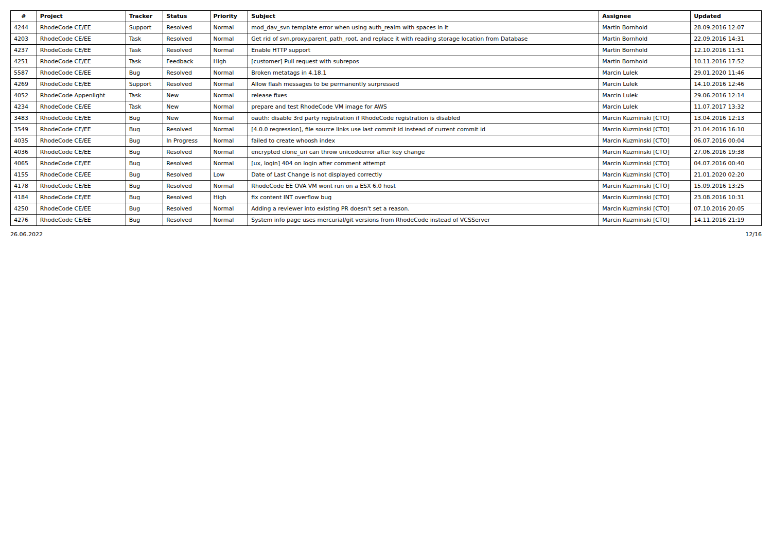| # | Project | Tracker | Status | Priority | Subject | Assignee | Updated |
| --- | --- | --- | --- | --- | --- | --- | --- |
| 4244 | RhodeCode CE/EE | Support | Resolved | Normal | mod_dav_svn template error when using auth_realm with spaces in it | Martin Bornhold | 28.09.2016 12:07 |
| 4203 | RhodeCode CE/EE | Task | Resolved | Normal | Get rid of svn.proxy.parent_path_root, and replace it with reading storage location from Database | Martin Bornhold | 22.09.2016 14:31 |
| 4237 | RhodeCode CE/EE | Task | Resolved | Normal | Enable HTTP support | Martin Bornhold | 12.10.2016 11:51 |
| 4251 | RhodeCode CE/EE | Task | Feedback | High | [customer] Pull request with subrepos | Martin Bornhold | 10.11.2016 17:52 |
| 5587 | RhodeCode CE/EE | Bug | Resolved | Normal | Broken metatags in 4.18.1 | Marcin Lulek | 29.01.2020 11:46 |
| 4269 | RhodeCode CE/EE | Support | Resolved | Normal | Allow flash messages to be permanently surpressed | Marcin Lulek | 14.10.2016 12:46 |
| 4052 | RhodeCode Appenlight | Task | New | Normal | release fixes | Marcin Lulek | 29.06.2016 12:14 |
| 4234 | RhodeCode CE/EE | Task | New | Normal | prepare and test RhodeCode VM image for AWS | Marcin Lulek | 11.07.2017 13:32 |
| 3483 | RhodeCode CE/EE | Bug | New | Normal | oauth: disable 3rd party registration if RhodeCode registration is disabled | Marcin Kuzminski [CTO] | 13.04.2016 12:13 |
| 3549 | RhodeCode CE/EE | Bug | Resolved | Normal | [4.0.0 regression], file source links use last commit id instead of current commit id | Marcin Kuzminski [CTO] | 21.04.2016 16:10 |
| 4035 | RhodeCode CE/EE | Bug | In Progress | Normal | failed to create whoosh index | Marcin Kuzminski [CTO] | 06.07.2016 00:04 |
| 4036 | RhodeCode CE/EE | Bug | Resolved | Normal | encrypted clone_uri can throw unicodeerror after key change | Marcin Kuzminski [CTO] | 27.06.2016 19:38 |
| 4065 | RhodeCode CE/EE | Bug | Resolved | Normal | [ux, login] 404 on login after comment attempt | Marcin Kuzminski [CTO] | 04.07.2016 00:40 |
| 4155 | RhodeCode CE/EE | Bug | Resolved | Low | Date of Last Change is not displayed correctly | Marcin Kuzminski [CTO] | 21.01.2020 02:20 |
| 4178 | RhodeCode CE/EE | Bug | Resolved | Normal | RhodeCode EE OVA VM wont run on a ESX 6.0 host | Marcin Kuzminski [CTO] | 15.09.2016 13:25 |
| 4184 | RhodeCode CE/EE | Bug | Resolved | High | fix content INT overflow bug | Marcin Kuzminski [CTO] | 23.08.2016 10:31 |
| 4250 | RhodeCode CE/EE | Bug | Resolved | Normal | Adding a reviewer into existing PR doesn't set a reason. | Marcin Kuzminski [CTO] | 07.10.2016 20:05 |
| 4276 | RhodeCode CE/EE | Bug | Resolved | Normal | System info page uses mercurial/git versions from RhodeCode instead of VCSServer | Marcin Kuzminski [CTO] | 14.11.2016 21:19 |
26.06.2022 12/16